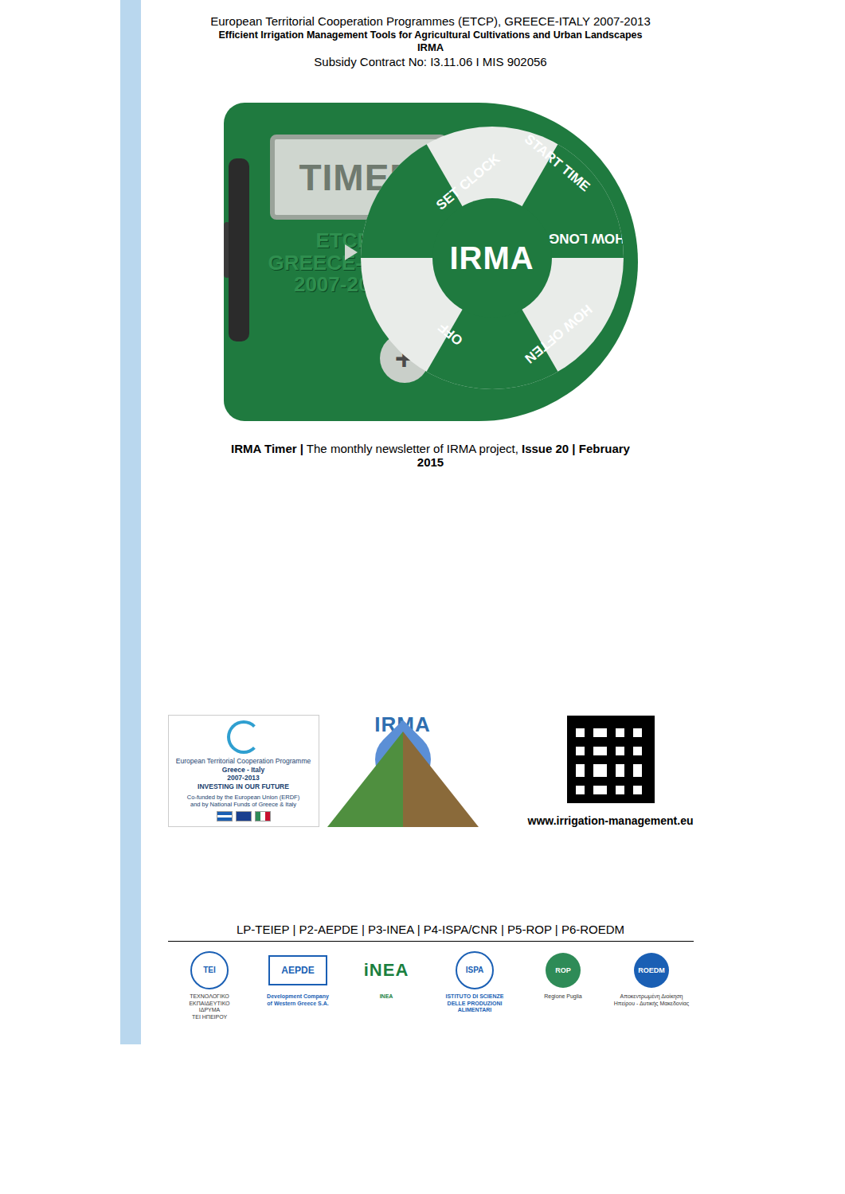European Territorial Cooperation Programmes (ETCP), GREECE-ITALY 2007-2013
Efficient Irrigation Management Tools for Agricultural Cultivations and Urban Landscapes
IRMA
Subsidy Contract No: I3.11.06 I MIS 902056
TIMER
ETCP
GREECE-ITALY
2007-2013
+
SET CLOCK
START TIME
HOW LONG
HOW OFTEN
OFF
IRMA
IRMA Timer | The monthly newsletter of IRMA project, Issue 20 | February 2015
European Territorial Cooperation Programme
Greece - Italy
2007-2013
INVESTING IN OUR FUTURE
Co-funded by the European Union (ERDF)
and by National Funds of Greece & Italy
IRMA
www.irrigation-management.eu
LP-TEIEP | P2-AEPDE | P3-INEA | P4-ISPA/CNR | P5-ROP | P6-ROEDM
TEI
ΤΕΧΝΟΛΟΓΙΚΟ
ΕΚΠΑΙΔΕΥΤΙΚΟ
ΙΔΡΥΜΑ
ΤΕΙ ΗΠΕΙΡΟΥ
AEPDE
Development Company
of Western Greece S.A.
iNEA
INEA
ISPA
ISTITUTO DI SCIENZE
DELLE PRODUZIONI
ALIMENTARI
ROP
Regione Puglia
ROEDM
Αποκεντρωμένη Διοίκηση
Ηπείρου - Δυτικής Μακεδονίας